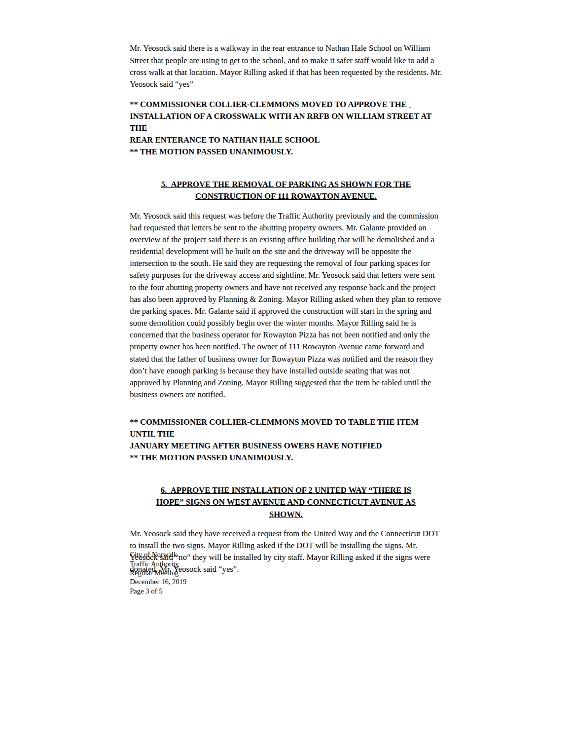Mr. Yeosock said there is a walkway in the rear entrance to Nathan Hale School on William Street that people are using to get to the school, and to make it safer staff would like to add a cross walk at that location. Mayor Rilling asked if that has been requested by the residents. Mr. Yeosock said “yes”
** COMMISSIONER COLLIER-CLEMMONS MOVED TO APPROVE THE INSTALLATION OF A CROSSWALK WITH AN RRFB ON WILLIAM STREET AT THE REAR ENTERANCE TO NATHAN HALE SCHOOL ** THE MOTION PASSED UNANIMOUSLY.
5. APPROVE THE REMOVAL OF PARKING AS SHOWN FOR THE CONSTRUCTION OF 111 ROWAYTON AVENUE.
Mr. Yeosock said this request was before the Traffic Authority previously and the commission had requested that letters be sent to the abutting property owners. Mr. Galante provided an overview of the project said there is an existing office building that will be demolished and a residential development will be built on the site and the driveway will be opposite the intersection to the south. He said they are requesting the removal of four parking spaces for safety purposes for the driveway access and sightline. Mr. Yeosock said that letters were sent to the four abutting property owners and have not received any response back and the project has also been approved by Planning & Zoning. Mayor Rilling asked when they plan to remove the parking spaces. Mr. Galante said if approved the construction will start in the spring and some demolition could possibly begin over the winter months. Mayor Rilling said he is concerned that the business operator for Rowayton Pizza has not been notified and only the property owner has been notified. The owner of 111 Rowayton Avenue came forward and stated that the father of business owner for Rowayton Pizza was notified and the reason they don’t have enough parking is because they have installed outside seating that was not approved by Planning and Zoning. Mayor Rilling suggested that the item be tabled until the business owners are notified.
** COMMISSIONER COLLIER-CLEMMONS MOVED TO TABLE THE ITEM UNTIL THE JANUARY MEETING AFTER BUSINESS OWERS HAVE NOTIFIED ** THE MOTION PASSED UNANIMOUSLY.
6. APPROVE THE INSTALLATION OF 2 UNITED WAY “THERE IS HOPE” SIGNS ON WEST AVENUE AND CONNECTICUT AVENUE AS SHOWN.
Mr. Yeosock said they have received a request from the United Way and the Connecticut DOT to install the two signs. Mayor Rilling asked if the DOT will be installing the signs. Mr. Yeosock said “no” they will be installed by city staff. Mayor Rilling asked if the signs were donated. Mr. Yeosock said “yes”.
City of Norwalk
Traffic Authority
Regular Meeting
December 16, 2019
Page 3 of 5